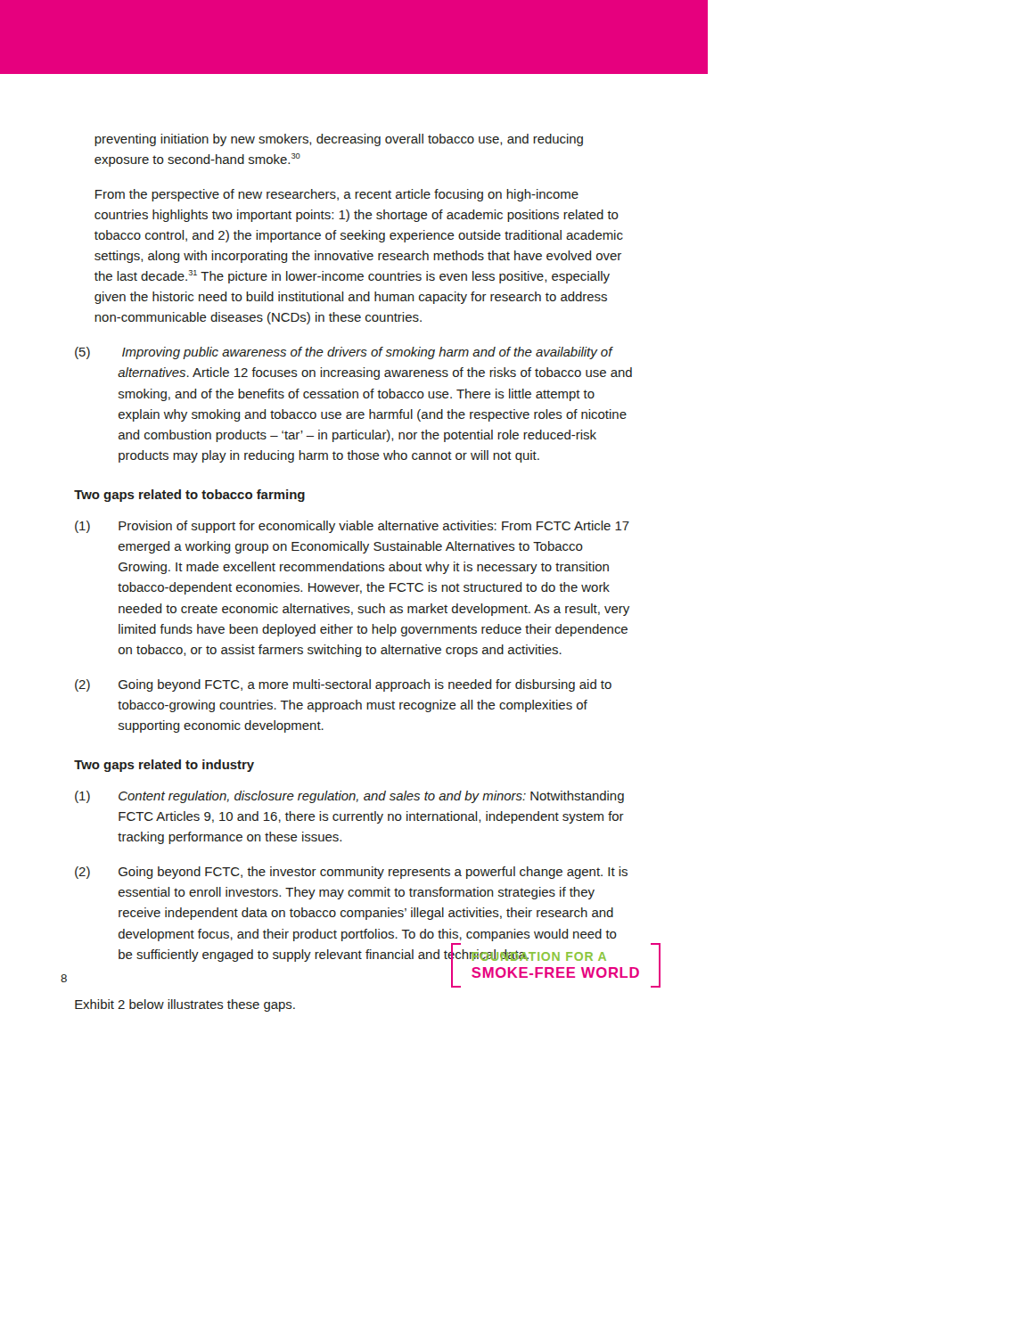preventing initiation by new smokers, decreasing overall tobacco use, and reducing exposure to second-hand smoke.30
From the perspective of new researchers, a recent article focusing on high-income countries highlights two important points: 1) the shortage of academic positions related to tobacco control, and 2) the importance of seeking experience outside traditional academic settings, along with incorporating the innovative research methods that have evolved over the last decade.31 The picture in lower-income countries is even less positive, especially given the historic need to build institutional and human capacity for research to address non-communicable diseases (NCDs) in these countries.
(5)
Improving public awareness of the drivers of smoking harm and of the availability of alternatives. Article 12 focuses on increasing awareness of the risks of tobacco use and smoking, and of the benefits of cessation of tobacco use. There is little attempt to explain why smoking and tobacco use are harmful (and the respective roles of nicotine and combustion products – ‘tar’ – in particular), nor the potential role reduced-risk products may play in reducing harm to those who cannot or will not quit.
Two gaps related to tobacco farming
(1)
Provision of support for economically viable alternative activities: From FCTC Article 17 emerged a working group on Economically Sustainable Alternatives to Tobacco Growing. It made excellent recommendations about why it is necessary to transition tobacco-dependent economies. However, the FCTC is not structured to do the work needed to create economic alternatives, such as market development. As a result, very limited funds have been deployed either to help governments reduce their dependence on tobacco, or to assist farmers switching to alternative crops and activities.
(2)
Going beyond FCTC, a more multi-sectoral approach is needed for disbursing aid to tobacco-growing countries. The approach must recognize all the complexities of supporting economic development.
Two gaps related to industry
(1)
Content regulation, disclosure regulation, and sales to and by minors: Notwithstanding FCTC Articles 9, 10 and 16, there is currently no international, independent system for tracking performance on these issues.
(2)
Going beyond FCTC, the investor community represents a powerful change agent. It is essential to enroll investors. They may commit to transformation strategies if they receive independent data on tobacco companies’ illegal activities, their research and development focus, and their product portfolios. To do this, companies would need to be sufficiently engaged to supply relevant financial and technical data.
Exhibit 2 below illustrates these gaps.
8
FOUNDATION FOR A SMOKE-FREE WORLD